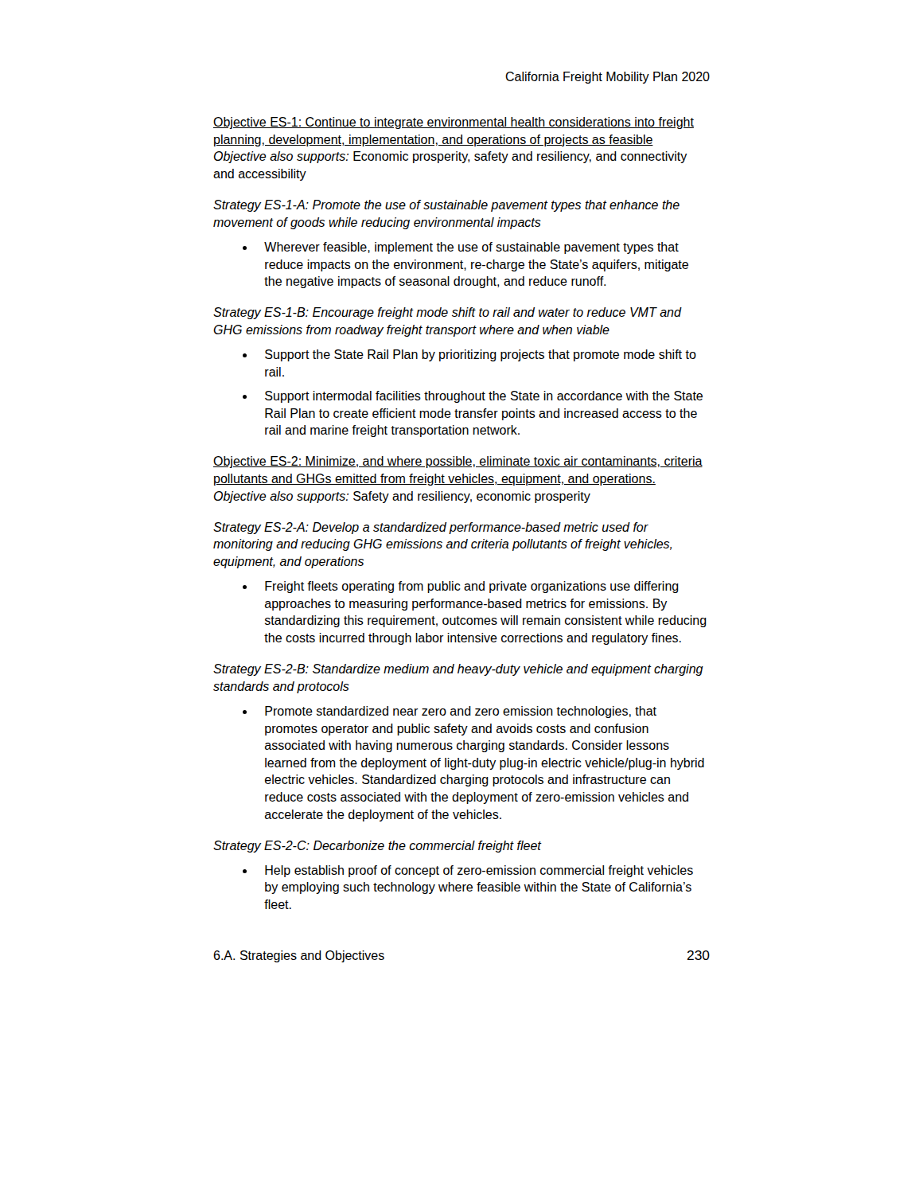California Freight Mobility Plan 2020
Objective ES-1: Continue to integrate environmental health considerations into freight planning, development, implementation, and operations of projects as feasible
Objective also supports: Economic prosperity, safety and resiliency, and connectivity and accessibility
Strategy ES-1-A: Promote the use of sustainable pavement types that enhance the movement of goods while reducing environmental impacts
Wherever feasible, implement the use of sustainable pavement types that reduce impacts on the environment, re-charge the State’s aquifers, mitigate the negative impacts of seasonal drought, and reduce runoff.
Strategy ES-1-B: Encourage freight mode shift to rail and water to reduce VMT and GHG emissions from roadway freight transport where and when viable
Support the State Rail Plan by prioritizing projects that promote mode shift to rail.
Support intermodal facilities throughout the State in accordance with the State Rail Plan to create efficient mode transfer points and increased access to the rail and marine freight transportation network.
Objective ES-2: Minimize, and where possible, eliminate toxic air contaminants, criteria pollutants and GHGs emitted from freight vehicles, equipment, and operations.
Objective also supports: Safety and resiliency, economic prosperity
Strategy ES-2-A: Develop a standardized performance-based metric used for monitoring and reducing GHG emissions and criteria pollutants of freight vehicles, equipment, and operations
Freight fleets operating from public and private organizations use differing approaches to measuring performance-based metrics for emissions. By standardizing this requirement, outcomes will remain consistent while reducing the costs incurred through labor intensive corrections and regulatory fines.
Strategy ES-2-B: Standardize medium and heavy-duty vehicle and equipment charging standards and protocols
Promote standardized near zero and zero emission technologies, that promotes operator and public safety and avoids costs and confusion associated with having numerous charging standards. Consider lessons learned from the deployment of light-duty plug-in electric vehicle/plug-in hybrid electric vehicles. Standardized charging protocols and infrastructure can reduce costs associated with the deployment of zero-emission vehicles and accelerate the deployment of the vehicles.
Strategy ES-2-C: Decarbonize the commercial freight fleet
Help establish proof of concept of zero-emission commercial freight vehicles by employing such technology where feasible within the State of California’s fleet.
6.A. Strategies and Objectives 230